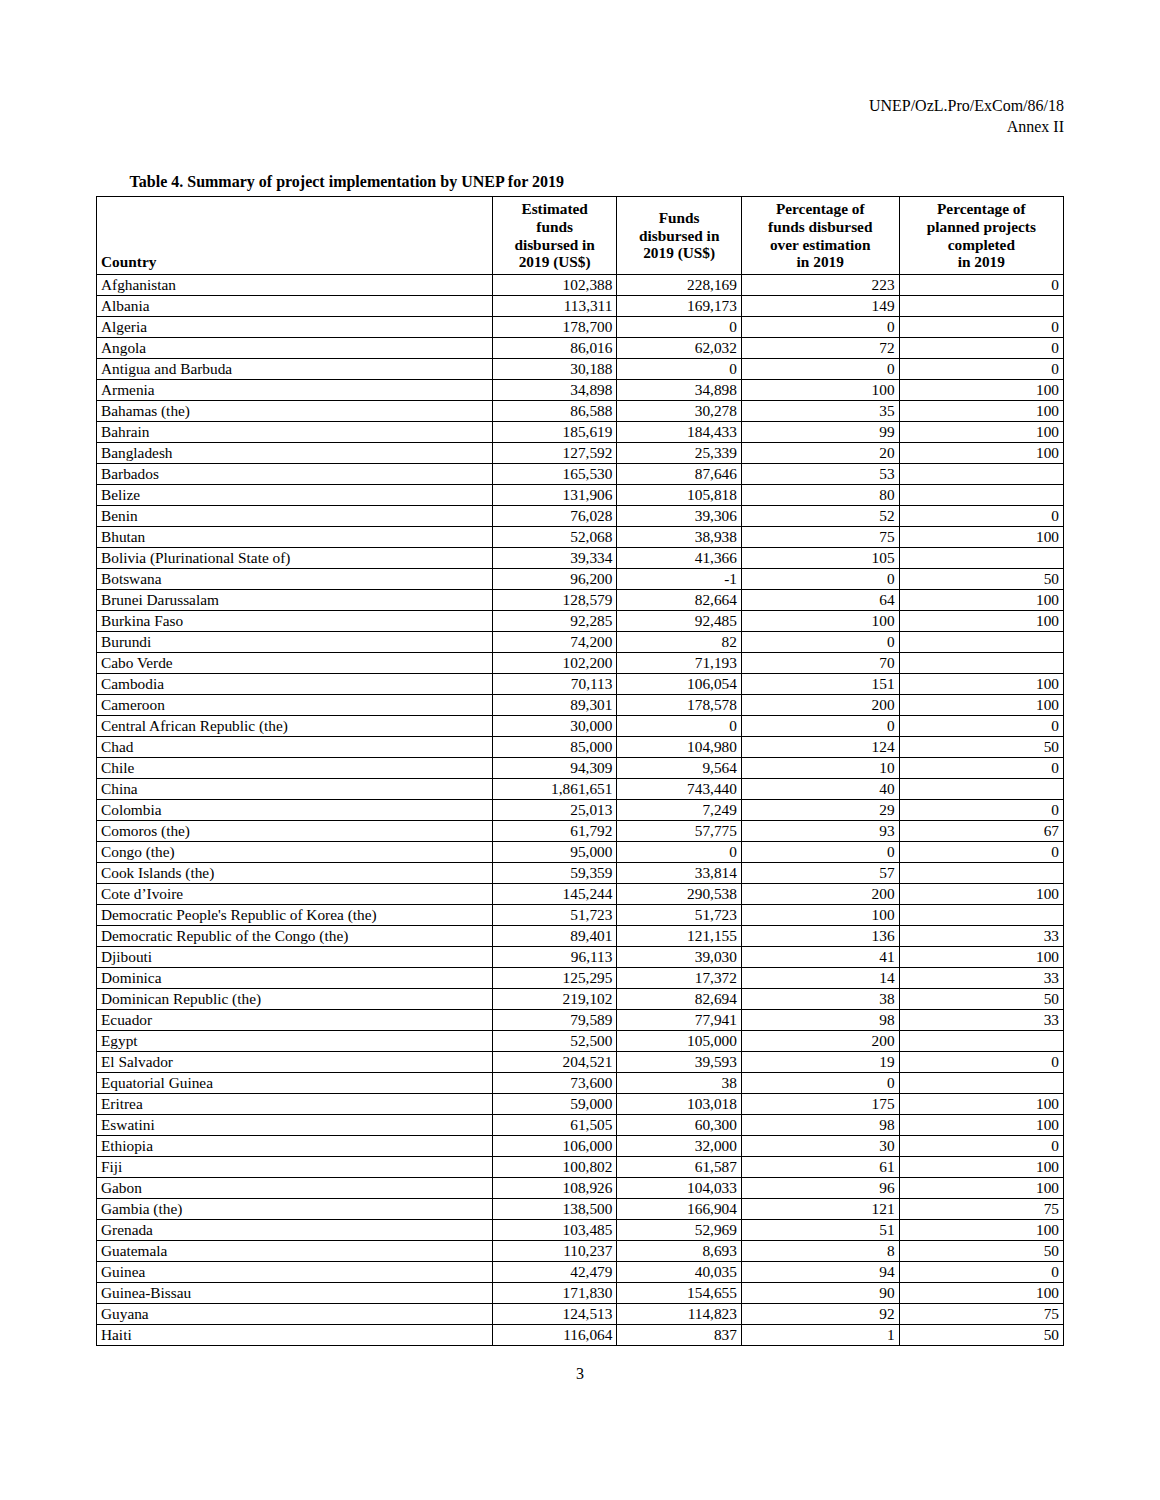UNEP/OzL.Pro/ExCom/86/18
Annex II
Table 4. Summary of project implementation by UNEP for 2019
| Country | Estimated funds disbursed in 2019 (US$) | Funds disbursed in 2019 (US$) | Percentage of funds disbursed over estimation in 2019 | Percentage of planned projects completed in 2019 |
| --- | --- | --- | --- | --- |
| Afghanistan | 102,388 | 228,169 | 223 | 0 |
| Albania | 113,311 | 169,173 | 149 | |
| Algeria | 178,700 | 0 | 0 | 0 |
| Angola | 86,016 | 62,032 | 72 | 0 |
| Antigua and Barbuda | 30,188 | 0 | 0 | 0 |
| Armenia | 34,898 | 34,898 | 100 | 100 |
| Bahamas (the) | 86,588 | 30,278 | 35 | 100 |
| Bahrain | 185,619 | 184,433 | 99 | 100 |
| Bangladesh | 127,592 | 25,339 | 20 | 100 |
| Barbados | 165,530 | 87,646 | 53 | |
| Belize | 131,906 | 105,818 | 80 | |
| Benin | 76,028 | 39,306 | 52 | 0 |
| Bhutan | 52,068 | 38,938 | 75 | 100 |
| Bolivia (Plurinational State of) | 39,334 | 41,366 | 105 | |
| Botswana | 96,200 | -1 | 0 | 50 |
| Brunei Darussalam | 128,579 | 82,664 | 64 | 100 |
| Burkina Faso | 92,285 | 92,485 | 100 | 100 |
| Burundi | 74,200 | 82 | 0 | |
| Cabo Verde | 102,200 | 71,193 | 70 | |
| Cambodia | 70,113 | 106,054 | 151 | 100 |
| Cameroon | 89,301 | 178,578 | 200 | 100 |
| Central African Republic (the) | 30,000 | 0 | 0 | 0 |
| Chad | 85,000 | 104,980 | 124 | 50 |
| Chile | 94,309 | 9,564 | 10 | 0 |
| China | 1,861,651 | 743,440 | 40 | |
| Colombia | 25,013 | 7,249 | 29 | 0 |
| Comoros (the) | 61,792 | 57,775 | 93 | 67 |
| Congo (the) | 95,000 | 0 | 0 | 0 |
| Cook Islands (the) | 59,359 | 33,814 | 57 | |
| Cote d’Ivoire | 145,244 | 290,538 | 200 | 100 |
| Democratic People's Republic of Korea (the) | 51,723 | 51,723 | 100 | |
| Democratic Republic of the Congo (the) | 89,401 | 121,155 | 136 | 33 |
| Djibouti | 96,113 | 39,030 | 41 | 100 |
| Dominica | 125,295 | 17,372 | 14 | 33 |
| Dominican Republic (the) | 219,102 | 82,694 | 38 | 50 |
| Ecuador | 79,589 | 77,941 | 98 | 33 |
| Egypt | 52,500 | 105,000 | 200 | |
| El Salvador | 204,521 | 39,593 | 19 | 0 |
| Equatorial Guinea | 73,600 | 38 | 0 | |
| Eritrea | 59,000 | 103,018 | 175 | 100 |
| Eswatini | 61,505 | 60,300 | 98 | 100 |
| Ethiopia | 106,000 | 32,000 | 30 | 0 |
| Fiji | 100,802 | 61,587 | 61 | 100 |
| Gabon | 108,926 | 104,033 | 96 | 100 |
| Gambia (the) | 138,500 | 166,904 | 121 | 75 |
| Grenada | 103,485 | 52,969 | 51 | 100 |
| Guatemala | 110,237 | 8,693 | 8 | 50 |
| Guinea | 42,479 | 40,035 | 94 | 0 |
| Guinea-Bissau | 171,830 | 154,655 | 90 | 100 |
| Guyana | 124,513 | 114,823 | 92 | 75 |
| Haiti | 116,064 | 837 | 1 | 50 |
3